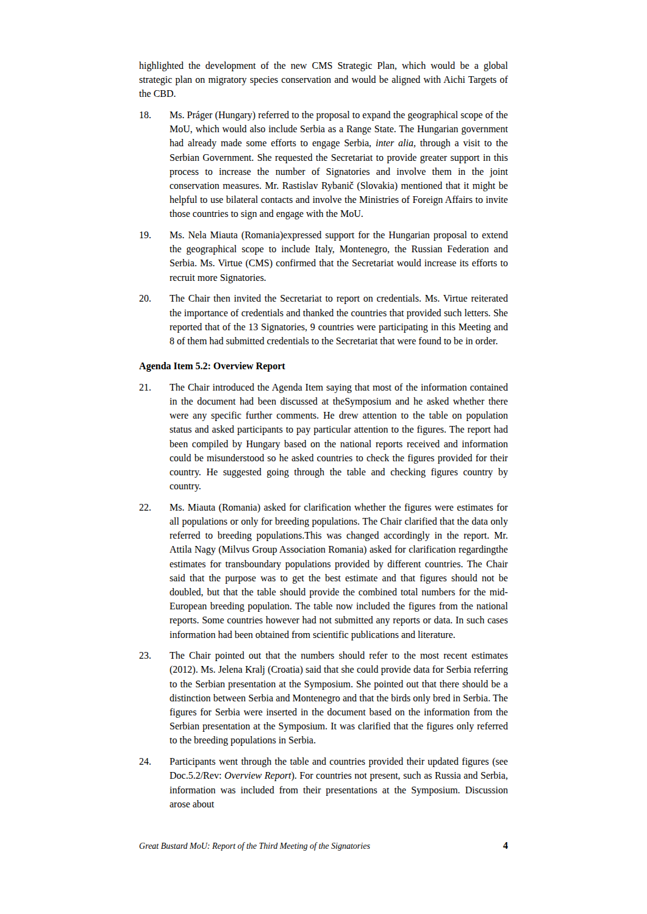highlighted the development of the new CMS Strategic Plan, which would be a global strategic plan on migratory species conservation and would be aligned with Aichi Targets of the CBD.
18.
Ms. Práger (Hungary) referred to the proposal to expand the geographical scope of the MoU, which would also include Serbia as a Range State. The Hungarian government had already made some efforts to engage Serbia, inter alia, through a visit to the Serbian Government. She requested the Secretariat to provide greater support in this process to increase the number of Signatories and involve them in the joint conservation measures. Mr. Rastislav Rybanič (Slovakia) mentioned that it might be helpful to use bilateral contacts and involve the Ministries of Foreign Affairs to invite those countries to sign and engage with the MoU.
19.
Ms. Nela Miauta (Romania)expressed support for the Hungarian proposal to extend the geographical scope to include Italy, Montenegro, the Russian Federation and Serbia. Ms. Virtue (CMS) confirmed that the Secretariat would increase its efforts to recruit more Signatories.
20.
The Chair then invited the Secretariat to report on credentials. Ms. Virtue reiterated the importance of credentials and thanked the countries that provided such letters. She reported that of the 13 Signatories, 9 countries were participating in this Meeting and 8 of them had submitted credentials to the Secretariat that were found to be in order.
Agenda Item 5.2: Overview Report
21.
The Chair introduced the Agenda Item saying that most of the information contained in the document had been discussed at theSymposium and he asked whether there were any specific further comments. He drew attention to the table on population status and asked participants to pay particular attention to the figures. The report had been compiled by Hungary based on the national reports received and information could be misunderstood so he asked countries to check the figures provided for their country. He suggested going through the table and checking figures country by country.
22.
Ms. Miauta (Romania) asked for clarification whether the figures were estimates for all populations or only for breeding populations. The Chair clarified that the data only referred to breeding populations.This was changed accordingly in the report. Mr. Attila Nagy (Milvus Group Association Romania) asked for clarification regardingthe estimates for transboundary populations provided by different countries. The Chair said that the purpose was to get the best estimate and that figures should not be doubled, but that the table should provide the combined total numbers for the mid-European breeding population. The table now included the figures from the national reports. Some countries however had not submitted any reports or data. In such cases information had been obtained from scientific publications and literature.
23.
The Chair pointed out that the numbers should refer to the most recent estimates (2012). Ms. Jelena Kralj (Croatia) said that she could provide data for Serbia referring to the Serbian presentation at the Symposium. She pointed out that there should be a distinction between Serbia and Montenegro and that the birds only bred in Serbia. The figures for Serbia were inserted in the document based on the information from the Serbian presentation at the Symposium. It was clarified that the figures only referred to the breeding populations in Serbia.
24.
Participants went through the table and countries provided their updated figures (see Doc.5.2/Rev: Overview Report). For countries not present, such as Russia and Serbia, information was included from their presentations at the Symposium. Discussion arose about
Great Bustard MoU: Report of the Third Meeting of the Signatories 4